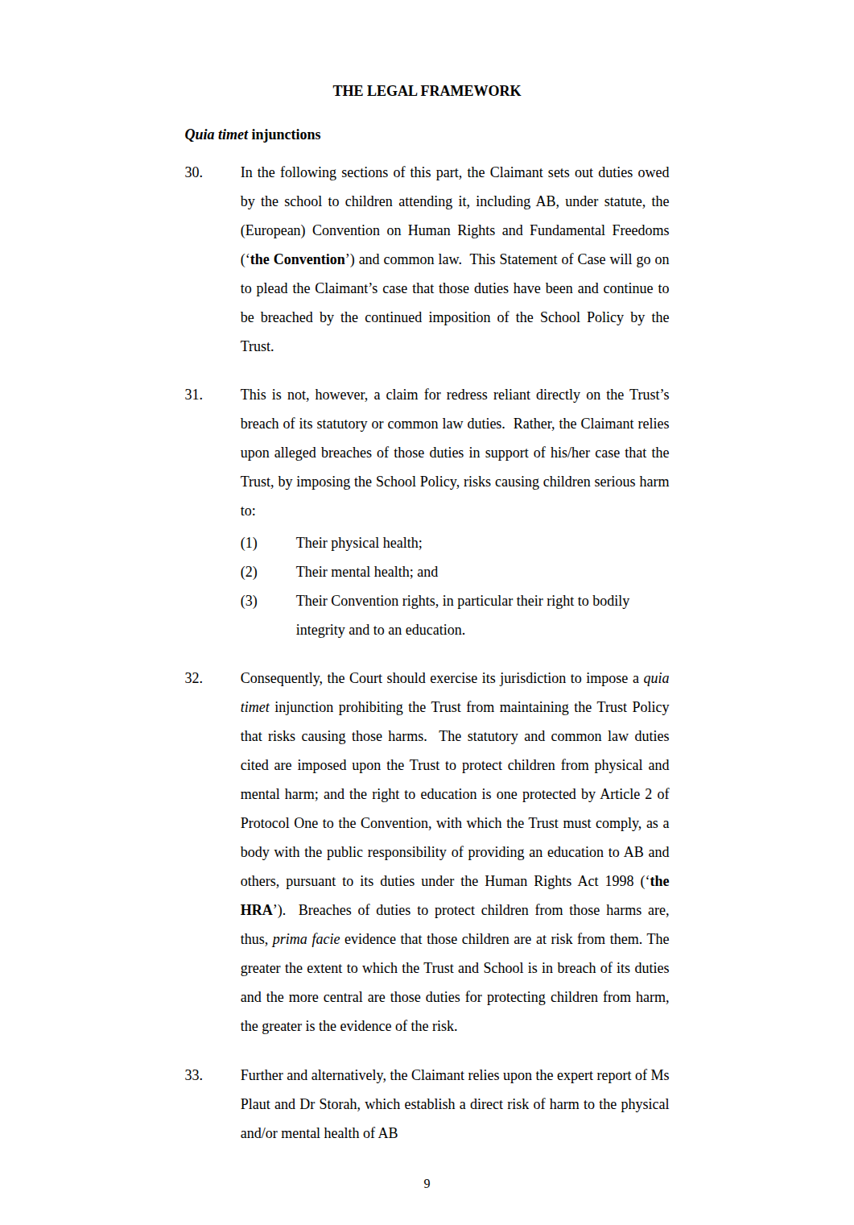THE LEGAL FRAMEWORK
Quia timet injunctions
30. In the following sections of this part, the Claimant sets out duties owed by the school to children attending it, including AB, under statute, the (European) Convention on Human Rights and Fundamental Freedoms (‘the Convention’) and common law. This Statement of Case will go on to plead the Claimant’s case that those duties have been and continue to be breached by the continued imposition of the School Policy by the Trust.
31. This is not, however, a claim for redress reliant directly on the Trust’s breach of its statutory or common law duties. Rather, the Claimant relies upon alleged breaches of those duties in support of his/her case that the Trust, by imposing the School Policy, risks causing children serious harm to:
(1) Their physical health;
(2) Their mental health; and
(3) Their Convention rights, in particular their right to bodily integrity and to an education.
32. Consequently, the Court should exercise its jurisdiction to impose a quia timet injunction prohibiting the Trust from maintaining the Trust Policy that risks causing those harms. The statutory and common law duties cited are imposed upon the Trust to protect children from physical and mental harm; and the right to education is one protected by Article 2 of Protocol One to the Convention, with which the Trust must comply, as a body with the public responsibility of providing an education to AB and others, pursuant to its duties under the Human Rights Act 1998 (‘the HRA’). Breaches of duties to protect children from those harms are, thus, prima facie evidence that those children are at risk from them. The greater the extent to which the Trust and School is in breach of its duties and the more central are those duties for protecting children from harm, the greater is the evidence of the risk.
33. Further and alternatively, the Claimant relies upon the expert report of Ms Plaut and Dr Storah, which establish a direct risk of harm to the physical and/or mental health of AB
9